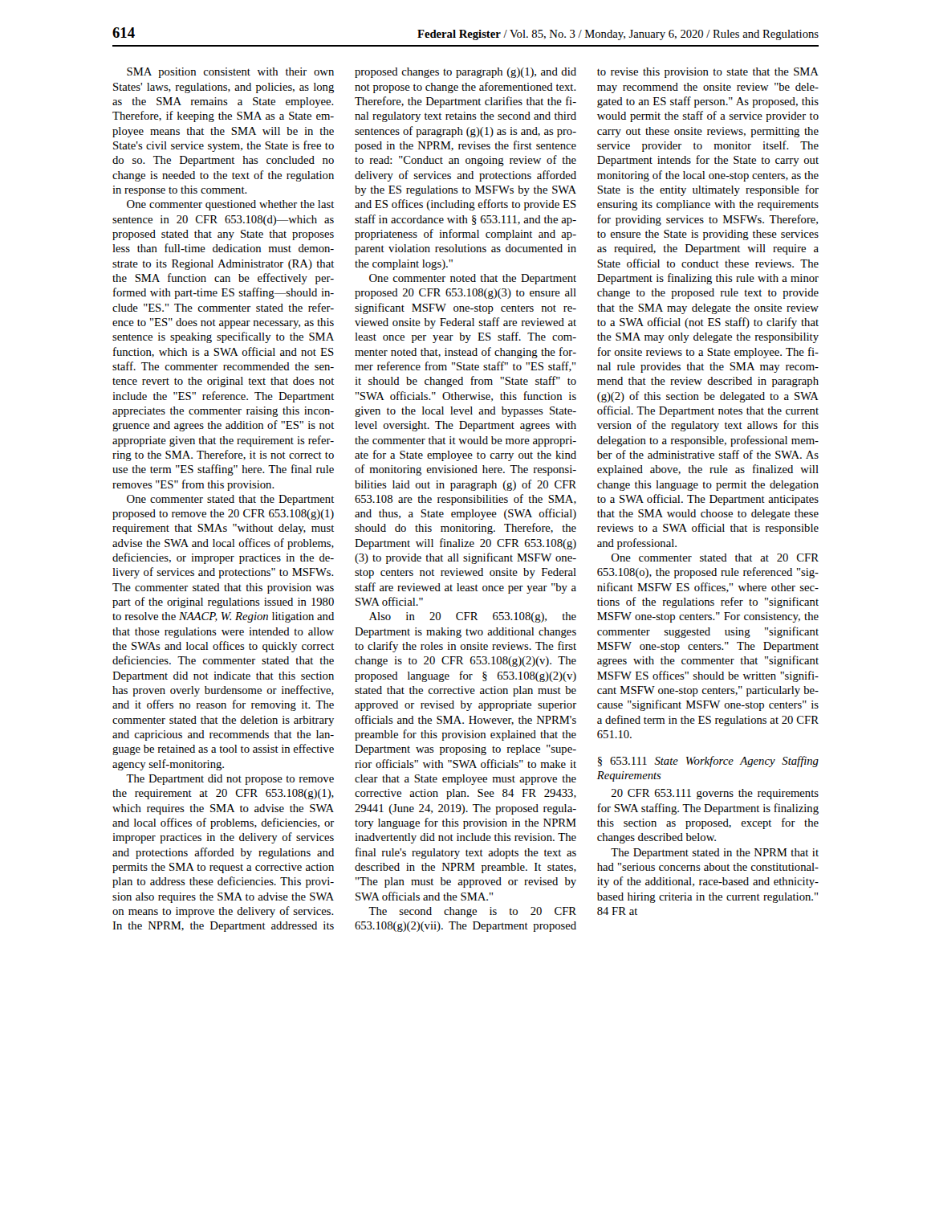614
Federal Register / Vol. 85, No. 3 / Monday, January 6, 2020 / Rules and Regulations
SMA position consistent with their own States' laws, regulations, and policies, as long as the SMA remains a State employee. Therefore, if keeping the SMA as a State employee means that the SMA will be in the State's civil service system, the State is free to do so. The Department has concluded no change is needed to the text of the regulation in response to this comment.
One commenter questioned whether the last sentence in 20 CFR 653.108(d)—which as proposed stated that any State that proposes less than full-time dedication must demonstrate to its Regional Administrator (RA) that the SMA function can be effectively performed with part-time ES staffing—should include "ES." The commenter stated the reference to "ES" does not appear necessary, as this sentence is speaking specifically to the SMA function, which is a SWA official and not ES staff. The commenter recommended the sentence revert to the original text that does not include the "ES" reference. The Department appreciates the commenter raising this incongruence and agrees the addition of "ES" is not appropriate given that the requirement is referring to the SMA. Therefore, it is not correct to use the term "ES staffing" here. The final rule removes "ES" from this provision.
One commenter stated that the Department proposed to remove the 20 CFR 653.108(g)(1) requirement that SMAs "without delay, must advise the SWA and local offices of problems, deficiencies, or improper practices in the delivery of services and protections" to MSFWs. The commenter stated that this provision was part of the original regulations issued in 1980 to resolve the NAACP, W. Region litigation and that those regulations were intended to allow the SWAs and local offices to quickly correct deficiencies. The commenter stated that the Department did not indicate that this section has proven overly burdensome or ineffective, and it offers no reason for removing it. The commenter stated that the deletion is arbitrary and capricious and recommends that the language be retained as a tool to assist in effective agency self-monitoring.
The Department did not propose to remove the requirement at 20 CFR 653.108(g)(1), which requires the SMA to advise the SWA and local offices of problems, deficiencies, or improper practices in the delivery of services and protections afforded by regulations and permits the SMA to request a corrective action plan to address these deficiencies. This provision also requires the SMA to advise the SWA on means to improve the delivery of services. In the NPRM, the Department addressed its proposed changes to paragraph (g)(1), and did not propose to change the aforementioned text. Therefore, the Department clarifies that the final regulatory text retains the second and third sentences of paragraph (g)(1) as is and, as proposed in the NPRM, revises the first sentence to read: "Conduct an ongoing review of the delivery of services and protections afforded by the ES regulations to MSFWs by the SWA and ES offices (including efforts to provide ES staff in accordance with § 653.111, and the appropriateness of informal complaint and apparent violation resolutions as documented in the complaint logs)."
One commenter noted that the Department proposed 20 CFR 653.108(g)(3) to ensure all significant MSFW one-stop centers not reviewed onsite by Federal staff are reviewed at least once per year by ES staff. The commenter noted that, instead of changing the former reference from "State staff" to "ES staff," it should be changed from "State staff" to "SWA officials." Otherwise, this function is given to the local level and bypasses State-level oversight. The Department agrees with the commenter that it would be more appropriate for a State employee to carry out the kind of monitoring envisioned here. The responsibilities laid out in paragraph (g) of 20 CFR 653.108 are the responsibilities of the SMA, and thus, a State employee (SWA official) should do this monitoring. Therefore, the Department will finalize 20 CFR 653.108(g)(3) to provide that all significant MSFW one-stop centers not reviewed onsite by Federal staff are reviewed at least once per year "by a SWA official."
Also in 20 CFR 653.108(g), the Department is making two additional changes to clarify the roles in onsite reviews. The first change is to 20 CFR 653.108(g)(2)(v). The proposed language for § 653.108(g)(2)(v) stated that the corrective action plan must be approved or revised by appropriate superior officials and the SMA. However, the NPRM's preamble for this provision explained that the Department was proposing to replace "superior officials" with "SWA officials" to make it clear that a State employee must approve the corrective action plan. See 84 FR 29433, 29441 (June 24, 2019). The proposed regulatory language for this provision in the NPRM inadvertently did not include this revision. The final rule's regulatory text adopts the text as described in the NPRM preamble. It states, "The plan must be approved or revised by SWA officials and the SMA."
The second change is to 20 CFR 653.108(g)(2)(vii). The Department proposed to revise this provision to state that the SMA may recommend the onsite review "be delegated to an ES staff person." As proposed, this would permit the staff of a service provider to carry out these onsite reviews, permitting the service provider to monitor itself. The Department intends for the State to carry out monitoring of the local one-stop centers, as the State is the entity ultimately responsible for ensuring its compliance with the requirements for providing services to MSFWs. Therefore, to ensure the State is providing these services as required, the Department will require a State official to conduct these reviews. The Department is finalizing this rule with a minor change to the proposed rule text to provide that the SMA may delegate the onsite review to a SWA official (not ES staff) to clarify that the SMA may only delegate the responsibility for onsite reviews to a State employee. The final rule provides that the SMA may recommend that the review described in paragraph (g)(2) of this section be delegated to a SWA official. The Department notes that the current version of the regulatory text allows for this delegation to a responsible, professional member of the administrative staff of the SWA. As explained above, the rule as finalized will change this language to permit the delegation to a SWA official. The Department anticipates that the SMA would choose to delegate these reviews to a SWA official that is responsible and professional.
One commenter stated that at 20 CFR 653.108(o), the proposed rule referenced "significant MSFW ES offices," where other sections of the regulations refer to "significant MSFW one-stop centers." For consistency, the commenter suggested using "significant MSFW one-stop centers." The Department agrees with the commenter that "significant MSFW ES offices" should be written "significant MSFW one-stop centers," particularly because "significant MSFW one-stop centers" is a defined term in the ES regulations at 20 CFR 651.10.
§ 653.111 State Workforce Agency Staffing Requirements
20 CFR 653.111 governs the requirements for SWA staffing. The Department is finalizing this section as proposed, except for the changes described below.
The Department stated in the NPRM that it had "serious concerns about the constitutionality of the additional, race-based and ethnicity-based hiring criteria in the current regulation." 84 FR at